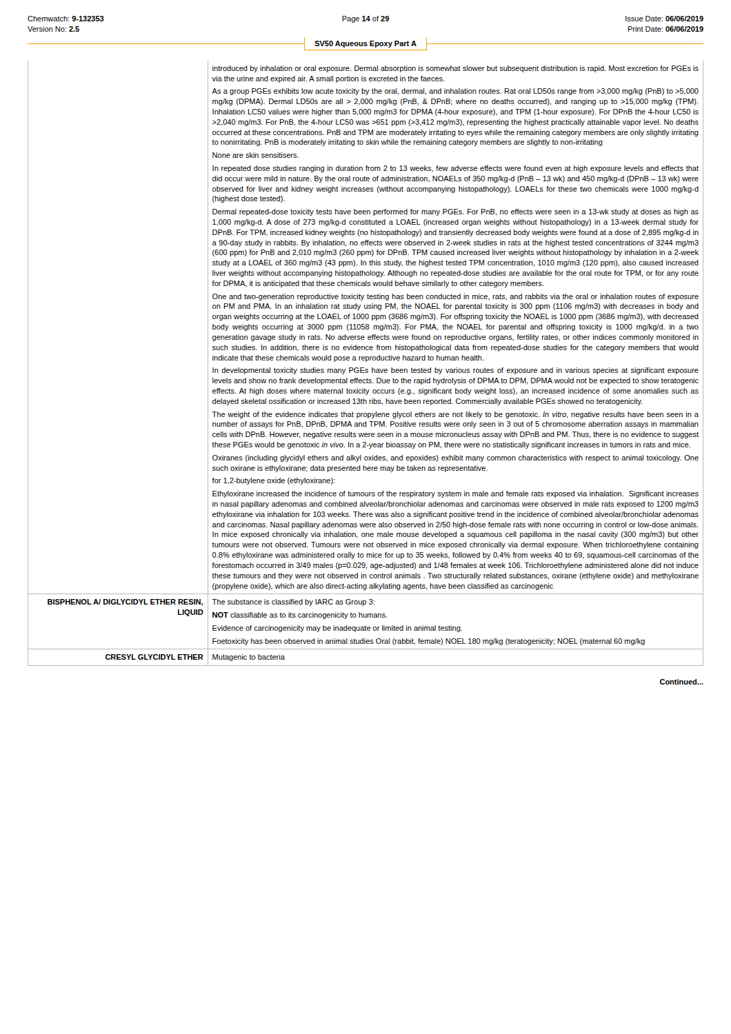Chemwatch: 9-132353
Version No: 2.5
Page 14 of 29
Issue Date: 06/06/2019
Print Date: 06/06/2019
SV50 Aqueous Epoxy Part A
| | introduced by inhalation or oral exposure. Dermal absorption is somewhat slower but subsequent distribution is rapid. Most excretion for PGEs is via the urine and expired air. A small portion is excreted in the faeces. As a group PGEs exhibits low acute toxicity by the oral, dermal, and inhalation routes. Rat oral LD50s range from >3,000 mg/kg (PnB) to >5,000 mg/kg (DPMA). Dermal LD50s are all > 2,000 mg/kg (PnB, & DPnB; where no deaths occurred), and ranging up to >15,000 mg/kg (TPM). Inhalation LC50 values were higher than 5,000 mg/m3 for DPMA (4-hour exposure), and TPM (1-hour exposure). For DPnB the 4-hour LC50 is >2,040 mg/m3. For PnB, the 4-hour LC50 was >651 ppm (>3,412 mg/m3), representing the highest practically attainable vapor level. No deaths occurred at these concentrations. PnB and TPM are moderately irritating to eyes while the remaining category members are only slightly irritating to nonirritating. PnB is moderately irritating to skin while the remaining category members are slightly to non-irritating None are skin sensitisers. In repeated dose studies ranging in duration from 2 to 13 weeks, few adverse effects were found even at high exposure levels and effects that did occur were mild in nature. By the oral route of administration, NOAELs of 350 mg/kg-d (PnB – 13 wk) and 450 mg/kg-d (DPnB – 13 wk) were observed for liver and kidney weight increases (without accompanying histopathology). LOAELs for these two chemicals were 1000 mg/kg-d (highest dose tested). Dermal repeated-dose toxicity tests have been performed for many PGEs. For PnB, no effects were seen in a 13-wk study at doses as high as 1,000 mg/kg-d. A dose of 273 mg/kg-d constituted a LOAEL (increased organ weights without histopathology) in a 13-week dermal study for DPnB. For TPM, increased kidney weights (no histopathology) and transiently decreased body weights were found at a dose of 2,895 mg/kg-d in a 90-day study in rabbits. By inhalation, no effects were observed in 2-week studies in rats at the highest tested concentrations of 3244 mg/m3 (600 ppm) for PnB and 2,010 mg/m3 (260 ppm) for DPnB. TPM caused increased liver weights without histopathology by inhalation in a 2-week study at a LOAEL of 360 mg/m3 (43 ppm). In this study, the highest tested TPM concentration, 1010 mg/m3 (120 ppm), also caused increased liver weights without accompanying histopathology. Although no repeated-dose studies are available for the oral route for TPM, or for any route for DPMA, it is anticipated that these chemicals would behave similarly to other category members. One and two-generation reproductive toxicity testing has been conducted in mice, rats, and rabbits via the oral or inhalation routes of exposure on PM and PMA. In an inhalation rat study using PM, the NOAEL for parental toxicity is 300 ppm (1106 mg/m3) with decreases in body and organ weights occurring at the LOAEL of 1000 ppm (3686 mg/m3). For offspring toxicity the NOAEL is 1000 ppm (3686 mg/m3), with decreased body weights occurring at 3000 ppm (11058 mg/m3). For PMA, the NOAEL for parental and offspring toxicity is 1000 mg/kg/d. in a two generation gavage study in rats. No adverse effects were found on reproductive organs, fertility rates, or other indices commonly monitored in such studies. In addition, there is no evidence from histopathological data from repeated-dose studies for the category members that would indicate that these chemicals would pose a reproductive hazard to human health. In developmental toxicity studies many PGEs have been tested by various routes of exposure and in various species at significant exposure levels and show no frank developmental effects. Due to the rapid hydrolysis of DPMA to DPM, DPMA would not be expected to show teratogenic effects. At high doses where maternal toxicity occurs (e.g., significant body weight loss), an increased incidence of some anomalies such as delayed skeletal ossification or increased 13th ribs, have been reported. Commercially available PGEs showed no teratogenicity. The weight of the evidence indicates that propylene glycol ethers are not likely to be genotoxic. In vitro , negative results have been seen in a number of assays for PnB, DPnB, DPMA and TPM. Positive results were only seen in 3 out of 5 chromosome aberration assays in mammalian cells with DPnB. However, negative results were seen in a mouse micronucleus assay with DPnB and PM. Thus, there is no evidence to suggest these PGEs would be genotoxic in vivo . In a 2-year bioassay on PM, there were no statistically significant increases in tumors in rats and mice. Oxiranes (including glycidyl ethers and alkyl oxides, and epoxides) exhibit many common characteristics with respect to animal toxicology. One such oxirane is ethyloxirane; data presented here may be taken as representative. for 1,2-butylene oxide (ethyloxirane): Ethyloxirane increased the incidence of tumours of the respiratory system in male and female rats exposed via inhalation. Significant increases in nasal papillary adenomas and combined alveolar/bronchiolar adenomas and carcinomas were observed in male rats exposed to 1200 mg/m3 ethyloxirane via inhalation for 103 weeks. There was also a significant positive trend in the incidence of combined alveolar/bronchiolar adenomas and carcinomas. Nasal papillary adenomas were also observed in 2/50 high-dose female rats with none occurring in control or low-dose animals. In mice exposed chronically via inhalation, one male mouse developed a squamous cell papilloma in the nasal cavity (300 mg/m3) but other tumours were not observed. Tumours were not observed in mice exposed chronically via dermal exposure. When trichloroethylene containing 0.8% ethyloxirane was administered orally to mice for up to 35 weeks, followed by 0.4% from weeks 40 to 69, squamous-cell carcinomas of the forestomach occurred in 3/49 males (p=0.029, age-adjusted) and 1/48 females at week 106. Trichloroethylene administered alone did not induce these tumours and they were not observed in control animals . Two structurally related substances, oxirane (ethylene oxide) and methyloxirane (propylene oxide), which are also direct-acting alkylating agents, have been classified as carcinogenic |
| BISPHENOL A/ DIGLYCIDYL ETHER RESIN, LIQUID | The substance is classified by IARC as Group 3: NOT classifiable as to its carcinogenicity to humans. Evidence of carcinogenicity may be inadequate or limited in animal testing. Foetoxicity has been observed in animal studies Oral (rabbit, female) NOEL 180 mg/kg (teratogenicity; NOEL (maternal 60 mg/kg |
| CRESYL GLYCIDYL ETHER | Mutagenic to bacteria |
Continued...